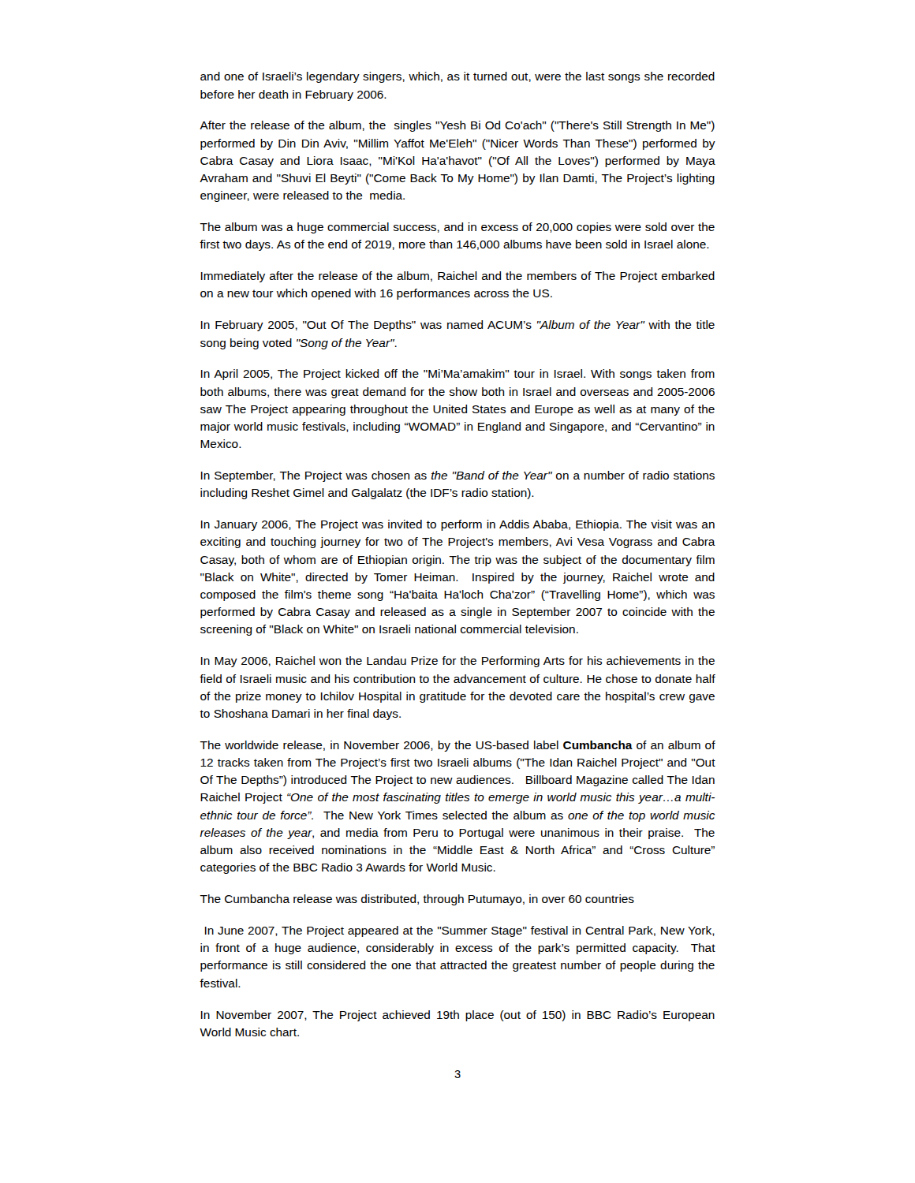and one of Israeli’s legendary singers, which, as it turned out, were the last songs she recorded before her death in February 2006.
After the release of the album, the singles "Yesh Bi Od Co'ach" ("There's Still Strength In Me") performed by Din Din Aviv, "Millim Yaffot Me'Eleh" ("Nicer Words Than These") performed by Cabra Casay and Liora Isaac, "Mi'Kol Ha'a'havot" ("Of All the Loves") performed by Maya Avraham and "Shuvi El Beyti" ("Come Back To My Home") by Ilan Damti, The Project’s lighting engineer, were released to the media.
The album was a huge commercial success, and in excess of 20,000 copies were sold over the first two days. As of the end of 2019, more than 146,000 albums have been sold in Israel alone.
Immediately after the release of the album, Raichel and the members of The Project embarked on a new tour which opened with 16 performances across the US.
In February 2005, "Out Of The Depths" was named ACUM’s "Album of the Year" with the title song being voted "Song of the Year".
In April 2005, The Project kicked off the "Mi’Ma’amakim" tour in Israel. With songs taken from both albums, there was great demand for the show both in Israel and overseas and 2005-2006 saw The Project appearing throughout the United States and Europe as well as at many of the major world music festivals, including “WOMAD” in England and Singapore, and “Cervantino” in Mexico.
In September, The Project was chosen as the "Band of the Year" on a number of radio stations including Reshet Gimel and Galgalatz (the IDF’s radio station).
In January 2006, The Project was invited to perform in Addis Ababa, Ethiopia. The visit was an exciting and touching journey for two of The Project's members, Avi Vesa Vograss and Cabra Casay, both of whom are of Ethiopian origin. The trip was the subject of the documentary film "Black on White", directed by Tomer Heiman. Inspired by the journey, Raichel wrote and composed the film's theme song “Ha'baita Ha'loch Cha'zor” (“Travelling Home”), which was performed by Cabra Casay and released as a single in September 2007 to coincide with the screening of "Black on White" on Israeli national commercial television.
In May 2006, Raichel won the Landau Prize for the Performing Arts for his achievements in the field of Israeli music and his contribution to the advancement of culture. He chose to donate half of the prize money to Ichilov Hospital in gratitude for the devoted care the hospital’s crew gave to Shoshana Damari in her final days.
The worldwide release, in November 2006, by the US-based label Cumbancha of an album of 12 tracks taken from The Project’s first two Israeli albums ("The Idan Raichel Project" and "Out Of The Depths”) introduced The Project to new audiences. Billboard Magazine called The Idan Raichel Project “One of the most fascinating titles to emerge in world music this year…a multi-ethnic tour de force”. The New York Times selected the album as one of the top world music releases of the year, and media from Peru to Portugal were unanimous in their praise. The album also received nominations in the “Middle East & North Africa” and “Cross Culture” categories of the BBC Radio 3 Awards for World Music.
The Cumbancha release was distributed, through Putumayo, in over 60 countries
In June 2007, The Project appeared at the "Summer Stage" festival in Central Park, New York, in front of a huge audience, considerably in excess of the park’s permitted capacity. That performance is still considered the one that attracted the greatest number of people during the festival.
In November 2007, The Project achieved 19th place (out of 150) in BBC Radio’s European World Music chart.
3